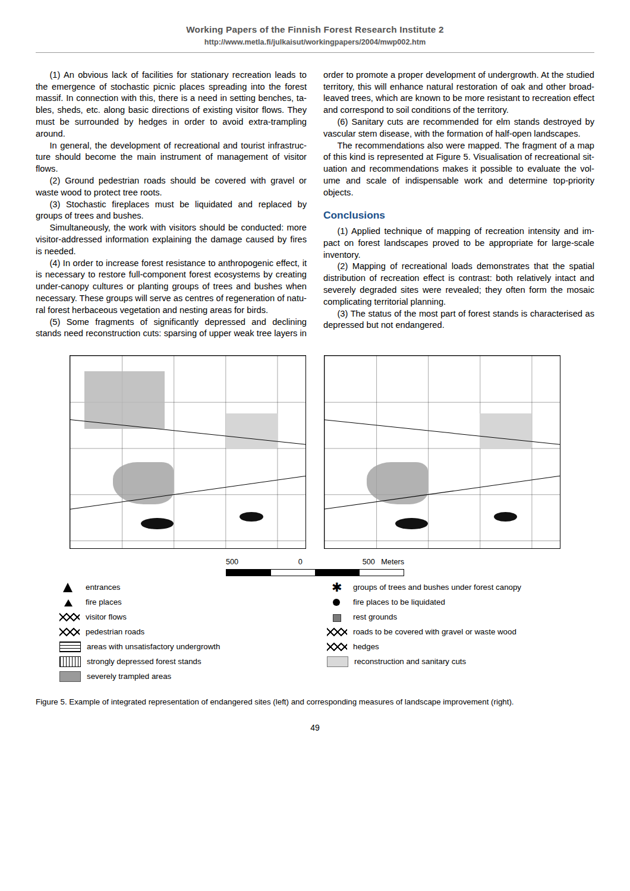Working Papers of the Finnish Forest Research Institute 2
http://www.metla.fi/julkaisut/workingpapers/2004/mwp002.htm
(1) An obvious lack of facilities for stationary recreation leads to the emergence of stochastic picnic places spreading into the forest massif. In connection with this, there is a need in setting benches, tables, sheds, etc. along basic directions of existing visitor flows. They must be surrounded by hedges in order to avoid extra-trampling around.
In general, the development of recreational and tourist infrastructure should become the main instrument of management of visitor flows.
(2) Ground pedestrian roads should be covered with gravel or waste wood to protect tree roots.
(3) Stochastic fireplaces must be liquidated and replaced by groups of trees and bushes.
Simultaneously, the work with visitors should be conducted: more visitor-addressed information explaining the damage caused by fires is needed.
(4) In order to increase forest resistance to anthropogenic effect, it is necessary to restore full-component forest ecosystems by creating under-canopy cultures or planting groups of trees and bushes when necessary. These groups will serve as centres of regeneration of natural forest herbaceous vegetation and nesting areas for birds.
(5) Some fragments of significantly depressed and declining stands need reconstruction cuts: sparsing of upper weak tree layers in order to promote a proper development of undergrowth. At the studied territory, this will enhance natural restoration of oak and other broad-leaved trees, which are known to be more resistant to recreation effect and correspond to soil conditions of the territory.
(6) Sanitary cuts are recommended for elm stands destroyed by vascular stem disease, with the formation of half-open landscapes.
The recommendations also were mapped. The fragment of a map of this kind is represented at Figure 5. Visualisation of recreational situation and recommendations makes it possible to evaluate the volume and scale of indispensable work and determine top-priority objects.
Conclusions
(1) Applied technique of mapping of recreation intensity and impact on forest landscapes proved to be appropriate for large-scale inventory.
(2) Mapping of recreational loads demonstrates that the spatial distribution of recreation effect is contrast: both relatively intact and severely degraded sites were revealed; they often form the mosaic complicating territorial planning.
(3) The status of the most part of forest stands is characterised as depressed but not endangered.
5000500 Meters
entrances
fire places
visitor flows
pedestrian roads
areas with unsatisfactory undergrowth
strongly depressed forest stands
severely trampled areas
✱groups of trees and bushes under forest canopy
fire places to be liquidated
rest grounds
roads to be covered with gravel or waste wood
hedges
reconstruction and sanitary cuts
Figure 5. Example of integrated representation of endangered sites (left) and corresponding measures of landscape improvement (right).
49